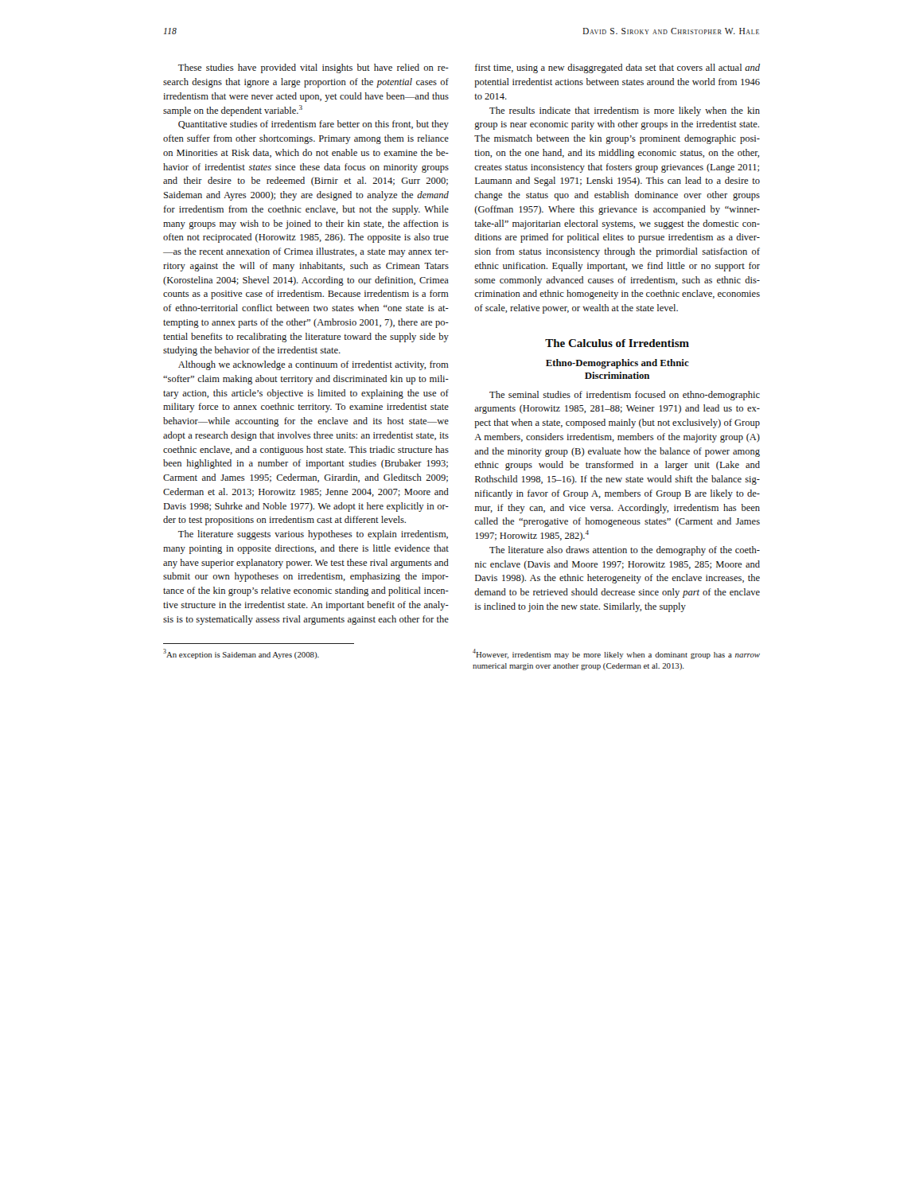118 David S. Siroky and Christopher W. Hale
These studies have provided vital insights but have relied on research designs that ignore a large proportion of the potential cases of irredentism that were never acted upon, yet could have been—and thus sample on the dependent variable.3
Quantitative studies of irredentism fare better on this front, but they often suffer from other shortcomings. Primary among them is reliance on Minorities at Risk data, which do not enable us to examine the behavior of irredentist states since these data focus on minority groups and their desire to be redeemed (Birnir et al. 2014; Gurr 2000; Saideman and Ayres 2000); they are designed to analyze the demand for irredentism from the coethnic enclave, but not the supply. While many groups may wish to be joined to their kin state, the affection is often not reciprocated (Horowitz 1985, 286). The opposite is also true—as the recent annexation of Crimea illustrates, a state may annex territory against the will of many inhabitants, such as Crimean Tatars (Korostelina 2004; Shevel 2014). According to our definition, Crimea counts as a positive case of irredentism. Because irredentism is a form of ethno-territorial conflict between two states when “one state is attempting to annex parts of the other” (Ambrosio 2001, 7), there are potential benefits to recalibrating the literature toward the supply side by studying the behavior of the irredentist state.
Although we acknowledge a continuum of irredentist activity, from “softer” claim making about territory and discriminated kin up to military action, this article’s objective is limited to explaining the use of military force to annex coethnic territory. To examine irredentist state behavior—while accounting for the enclave and its host state—we adopt a research design that involves three units: an irredentist state, its coethnic enclave, and a contiguous host state. This triadic structure has been highlighted in a number of important studies (Brubaker 1993; Carment and James 1995; Cederman, Girardin, and Gleditsch 2009; Cederman et al. 2013; Horowitz 1985; Jenne 2004, 2007; Moore and Davis 1998; Suhrke and Noble 1977). We adopt it here explicitly in order to test propositions on irredentism cast at different levels.
The literature suggests various hypotheses to explain irredentism, many pointing in opposite directions, and there is little evidence that any have superior explanatory power. We test these rival arguments and submit our own hypotheses on irredentism, emphasizing the importance of the kin group’s relative economic standing and political incentive structure in the irredentist state. An important benefit of the analysis is to systematically assess rival arguments against each other for the first time, using a new disaggregated data set that covers all actual and potential irredentist actions between states around the world from 1946 to 2014.
The results indicate that irredentism is more likely when the kin group is near economic parity with other groups in the irredentist state. The mismatch between the kin group’s prominent demographic position, on the one hand, and its middling economic status, on the other, creates status inconsistency that fosters group grievances (Lange 2011; Laumann and Segal 1971; Lenski 1954). This can lead to a desire to change the status quo and establish dominance over other groups (Goffman 1957). Where this grievance is accompanied by “winner-take-all” majoritarian electoral systems, we suggest the domestic conditions are primed for political elites to pursue irredentism as a diversion from status inconsistency through the primordial satisfaction of ethnic unification. Equally important, we find little or no support for some commonly advanced causes of irredentism, such as ethnic discrimination and ethnic homogeneity in the coethnic enclave, economies of scale, relative power, or wealth at the state level.
The Calculus of Irredentism
Ethno-Demographics and Ethnic
Discrimination
The seminal studies of irredentism focused on ethno-demographic arguments (Horowitz 1985, 281–88; Weiner 1971) and lead us to expect that when a state, composed mainly (but not exclusively) of Group A members, considers irredentism, members of the majority group (A) and the minority group (B) evaluate how the balance of power among ethnic groups would be transformed in a larger unit (Lake and Rothschild 1998, 15–16). If the new state would shift the balance significantly in favor of Group A, members of Group B are likely to demur, if they can, and vice versa. Accordingly, irredentism has been called the “prerogative of homogeneous states” (Carment and James 1997; Horowitz 1985, 282).4
The literature also draws attention to the demography of the coethnic enclave (Davis and Moore 1997; Horowitz 1985, 285; Moore and Davis 1998). As the ethnic heterogeneity of the enclave increases, the demand to be retrieved should decrease since only part of the enclave is inclined to join the new state. Similarly, the supply
3An exception is Saideman and Ayres (2008).
4However, irredentism may be more likely when a dominant group has a narrow numerical margin over another group (Cederman et al. 2013).